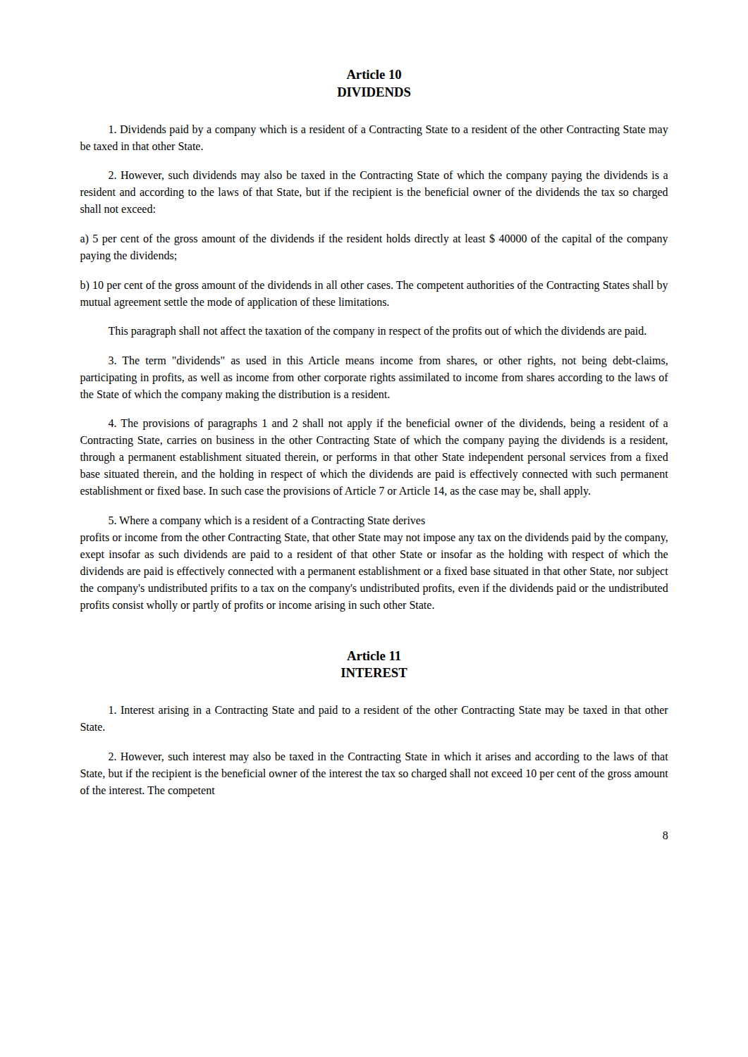Article 10
DIVIDENDS
1. Dividends paid by a company which is a resident of a Contracting State to a resident of the other Contracting State may be taxed in that other State.
2. However, such dividends may also be taxed in the Contracting State of which the company paying the dividends is a resident and according to the laws of that State, but if the recipient is the beneficial owner of the dividends the tax so charged shall not exceed:
a) 5 per cent of the gross amount of the dividends if the resident holds directly at least $ 40000 of the capital of the company paying the dividends;
b) 10 per cent of the gross amount of the dividends in all other cases. The competent authorities of the Contracting States shall by mutual agreement settle the mode of application of these limitations.
This paragraph shall not affect the taxation of the company in respect of the profits out of which the dividends are paid.
3. The term "dividends" as used in this Article means income from shares, or other rights, not being debt-claims, participating in profits, as well as income from other corporate rights assimilated to income from shares according to the laws of the State of which the company making the distribution is a resident.
4. The provisions of paragraphs 1 and 2 shall not apply if the beneficial owner of the dividends, being a resident of a Contracting State, carries on business in the other Contracting State of which the company paying the dividends is a resident, through a permanent establishment situated therein, or performs in that other State independent personal services from a fixed base situated therein, and the holding in respect of which the dividends are paid is effectively connected with such permanent establishment or fixed base. In such case the provisions of Article 7 or Article 14, as the case may be, shall apply.
5. Where a company which is a resident of a Contracting State derives
profits or income from the other Contracting State, that other State may not impose any tax on the dividends paid by the company, exept insofar as such dividends are paid to a resident of that other State or insofar as the holding with respect of which the dividends are paid is effectively connected with a permanent establishment or a fixed base situated in that other State, nor subject the company's undistributed prifits to a tax on the company's undistributed profits, even if the dividends paid or the undistributed profits consist wholly or partly of profits or income arising in such other State.
Article 11
INTEREST
1. Interest arising in a Contracting State and paid to a resident of the other Contracting State may be taxed in that other State.
2. However, such interest may also be taxed in the Contracting State in which it arises and according to the laws of that State, but if the recipient is the beneficial owner of the interest the tax so charged shall not exceed 10 per cent of the gross amount of the interest. The competent
8